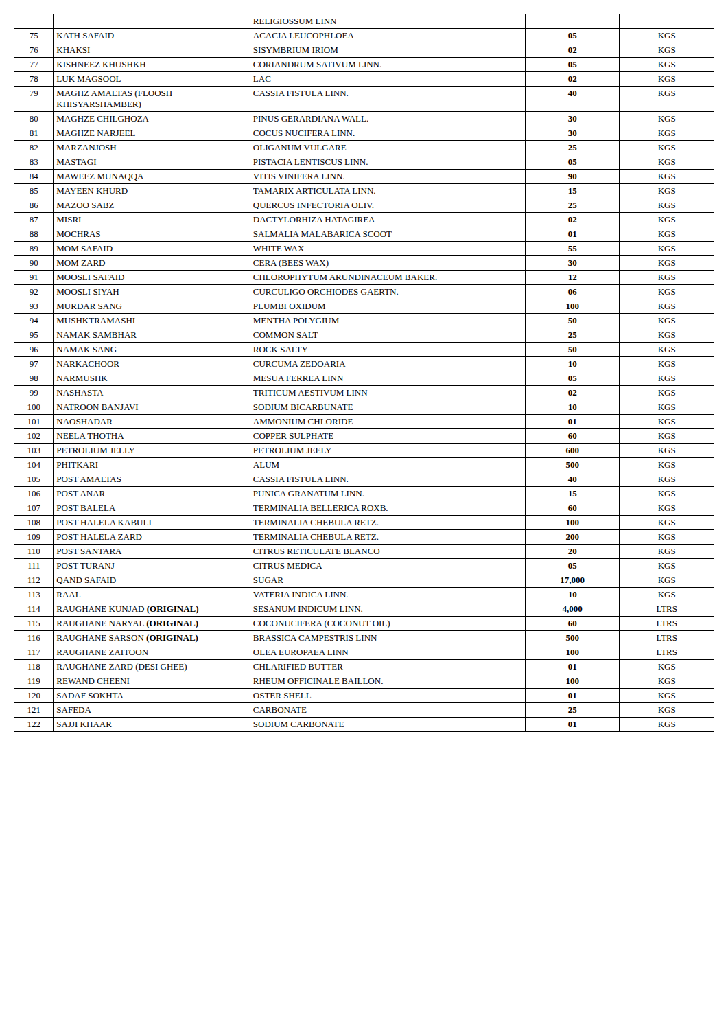| | | RELIGIOSSUM LINN | | |
| 75 | KATH SAFAID | ACACIA LEUCOPHLOEA | 05 | KGS |
| 76 | KHAKSI | SISYMBRIUM IRIOM | 02 | KGS |
| 77 | KISHNEEZ KHUSHKH | CORIANDRUM SATIVUM LINN. | 05 | KGS |
| 78 | LUK MAGSOOL | LAC | 02 | KGS |
| 79 | MAGHZ AMALTAS (FLOOSH KHISYARSHAMBER) | CASSIA FISTULA LINN. | 40 | KGS |
| 80 | MAGHZE CHILGHOZA | PINUS GERARDIANA WALL. | 30 | KGS |
| 81 | MAGHZE NARJEEL | COCUS NUCIFERA LINN. | 30 | KGS |
| 82 | MARZANJOSH | OLIGANUM VULGARE | 25 | KGS |
| 83 | MASTAGI | PISTACIA LENTISCUS LINN. | 05 | KGS |
| 84 | MAWEEZ MUNAQQA | VITIS VINIFERA LINN. | 90 | KGS |
| 85 | MAYEEN KHURD | TAMARIX ARTICULATA LINN. | 15 | KGS |
| 86 | MAZOO SABZ | QUERCUS INFECTORIA OLIV. | 25 | KGS |
| 87 | MISRI | DACTYLORHIZA HATAGIREA | 02 | KGS |
| 88 | MOCHRAS | SALMALIA MALABARICA SCOOT | 01 | KGS |
| 89 | MOM SAFAID | WHITE WAX | 55 | KGS |
| 90 | MOM ZARD | CERA (BEES WAX) | 30 | KGS |
| 91 | MOOSLI SAFAID | CHLOROPHYTUM ARUNDINACEUM BAKER. | 12 | KGS |
| 92 | MOOSLI SIYAH | CURCULIGO ORCHIODES GAERTN. | 06 | KGS |
| 93 | MURDAR SANG | PLUMBI OXIDUM | 100 | KGS |
| 94 | MUSHKTRAMASHI | MENTHA POLYGIUM | 50 | KGS |
| 95 | NAMAK SAMBHAR | COMMON SALT | 25 | KGS |
| 96 | NAMAK SANG | ROCK SALTY | 50 | KGS |
| 97 | NARKACHOOR | CURCUMA ZEDOARIA | 10 | KGS |
| 98 | NARMUSHK | MESUA FERREA LINN | 05 | KGS |
| 99 | NASHASTA | TRITICUM AESTIVUM LINN | 02 | KGS |
| 100 | NATROON BANJAVI | SODIUM BICARBUNATE | 10 | KGS |
| 101 | NAOSHADAR | AMMONIUM CHLORIDE | 01 | KGS |
| 102 | NEELA THOTHA | COPPER SULPHATE | 60 | KGS |
| 103 | PETROLIUM JELLY | PETROLIUM JEELY | 600 | KGS |
| 104 | PHITKARI | ALUM | 500 | KGS |
| 105 | POST AMALTAS | CASSIA FISTULA LINN. | 40 | KGS |
| 106 | POST ANAR | PUNICA GRANATUM LINN. | 15 | KGS |
| 107 | POST BALELA | TERMINALIA BELLERICA ROXB. | 60 | KGS |
| 108 | POST HALELA KABULI | TERMINALIA CHEBULA RETZ. | 100 | KGS |
| 109 | POST HALELA ZARD | TERMINALIA CHEBULA RETZ. | 200 | KGS |
| 110 | POST SANTARA | CITRUS RETICULATE BLANCO | 20 | KGS |
| 111 | POST TURANJ | CITRUS MEDICA | 05 | KGS |
| 112 | QAND SAFAID | SUGAR | 17,000 | KGS |
| 113 | RAAL | VATERIA INDICA LINN. | 10 | KGS |
| 114 | RAUGHANE KUNJAD (ORIGINAL) | SESANUM INDICUM LINN. | 4,000 | LTRS |
| 115 | RAUGHANE NARYAL (ORIGINAL) | COCONUCIFERA (COCONUT OIL) | 60 | LTRS |
| 116 | RAUGHANE SARSON (ORIGINAL) | BRASSICA CAMPESTRIS LINN | 500 | LTRS |
| 117 | RAUGHANE ZAITOON | OLEA EUROPAEA LINN | 100 | LTRS |
| 118 | RAUGHANE ZARD (DESI GHEE) | CHLARIFIED BUTTER | 01 | KGS |
| 119 | REWAND CHEENI | RHEUM OFFICINALE BAILLON. | 100 | KGS |
| 120 | SADAF SOKHTA | OSTER SHELL | 01 | KGS |
| 121 | SAFEDA | CARBONATE | 25 | KGS |
| 122 | SAJJI KHAAR | SODIUM CARBONATE | 01 | KGS |